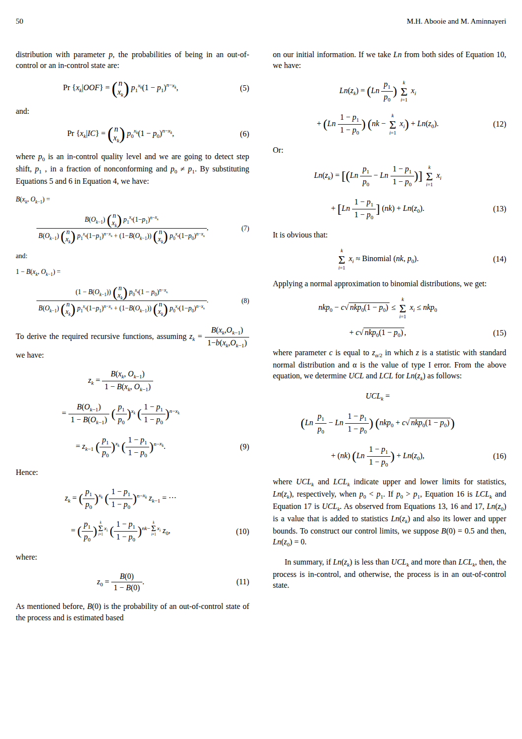50
M.H. Abooie and M. Aminnayeri
distribution with parameter p, the probabilities of being in an out-of-control or an in-control state are:
Pr {xk|OOF} = (n
xk) p1xk(1 − p1)n−xk,
(5)
and:
Pr {xk|IC} = (n
xk) p0xk(1 − p0)n−xk,
(6)
where p0 is an in-control quality level and we are going to detect step shift, p1 , in a fraction of nonconforming and p0 ≠ p1. By substituting Equations 5 and 6 in Equation 4, we have:
B(xk, Ok−1) =
B(Ok−1) (n
xk) p1xk(1−p1)n−xk B(Ok−1) (n
xk) p1xk(1−p1)n−xk + (1−B(Ok−1)) (n
xk) p0xk(1−p0)n−xk ,
(7)
and:
1 − B(xk, Ok−1) =
(1 − B(Ok−1)) (n
xk) p0xk(1 − p0)n−xk B(Ok−1) (n
xk) p1xk(1−p1)n−xk + (1−B(Ok−1)) (n
xk) p0xk(1−p0)n−xk .
(8)
To derive the required recursive functions, assuming zk = B(xk,Ok−1) 1−b(xk,Ok−1) we have:
zk = B(xk, Ok−1) 1 − B(xk, Ok−1)
= B(Ok−1) 1 − B(Ok−1) (p1 p0)xk (1 − p11 − p0)n−xk
= zk−1 (p1 p0)xk (1 − p11 − p0)n−xk.
(9)
Hence:
zk = (p1 p0)xk (1 − p11 − p0)n−xk zk−1 = ···
= (p1 p0)kΣi=1 xi (1 − p11 − p0)nk−kΣi=1 xi z0,
(10)
where:
z0 = B(0) 1 − B(0).
(11)
As mentioned before, B(0) is the probability of an out-of-control state of the process and is estimated based
on our initial information. If we take Ln from both sides of Equation 10, we have:
Ln(zk) = (Ln p1 p0) kΣi=1 xi
+ (Ln 1 − p11 − p0) (nk − kΣi=1 xi) + Ln(z0).
(12)
Or:
Ln(zk) = [(Ln p1 p0 − Ln 1 − p11 − p0)] kΣi=1 xi
+ [Ln 1 − p11 − p0] (nk) + Ln(z0).
(13)
It is obvious that:
kΣi=1 xi ≈ Binomial (nk, p0).
(14)
Applying a normal approximation to binomial distributions, we get:
nkp0 − c√nkp0(1 − p0) ≤ kΣi=1 xi ≤ nkp0
+ c√nkp0(1 − p0),
(15)
where parameter c is equal to zα/2 in which z is a statistic with standard normal distribution and α is the value of type I error. From the above equation, we determine UCL and LCL for Ln(zk) as follows:
UCLk =
(Ln p1 p0 − Ln 1 − p11 − p0) (nkp0 + c√nkp0(1 − p0))
+ (nk) (Ln 1 − p11 − p0) + Ln(z0),
(16)
where UCLk and LCLk indicate upper and lower limits for statistics, Ln(zk), respectively, when p0 < p1. If p0 > p1, Equation 16 is LCLk and Equation 17 is UCLk. As observed from Equations 13, 16 and 17, Ln(z0) is a value that is added to statistics Ln(zk) and also its lower and upper bounds. To construct our control limits, we suppose B(0) = 0.5 and then, Ln(z0) = 0.
In summary, if Ln(zk) is less than UCLk and more than LCLk, then, the process is in-control, and otherwise, the process is in an out-of-control state.